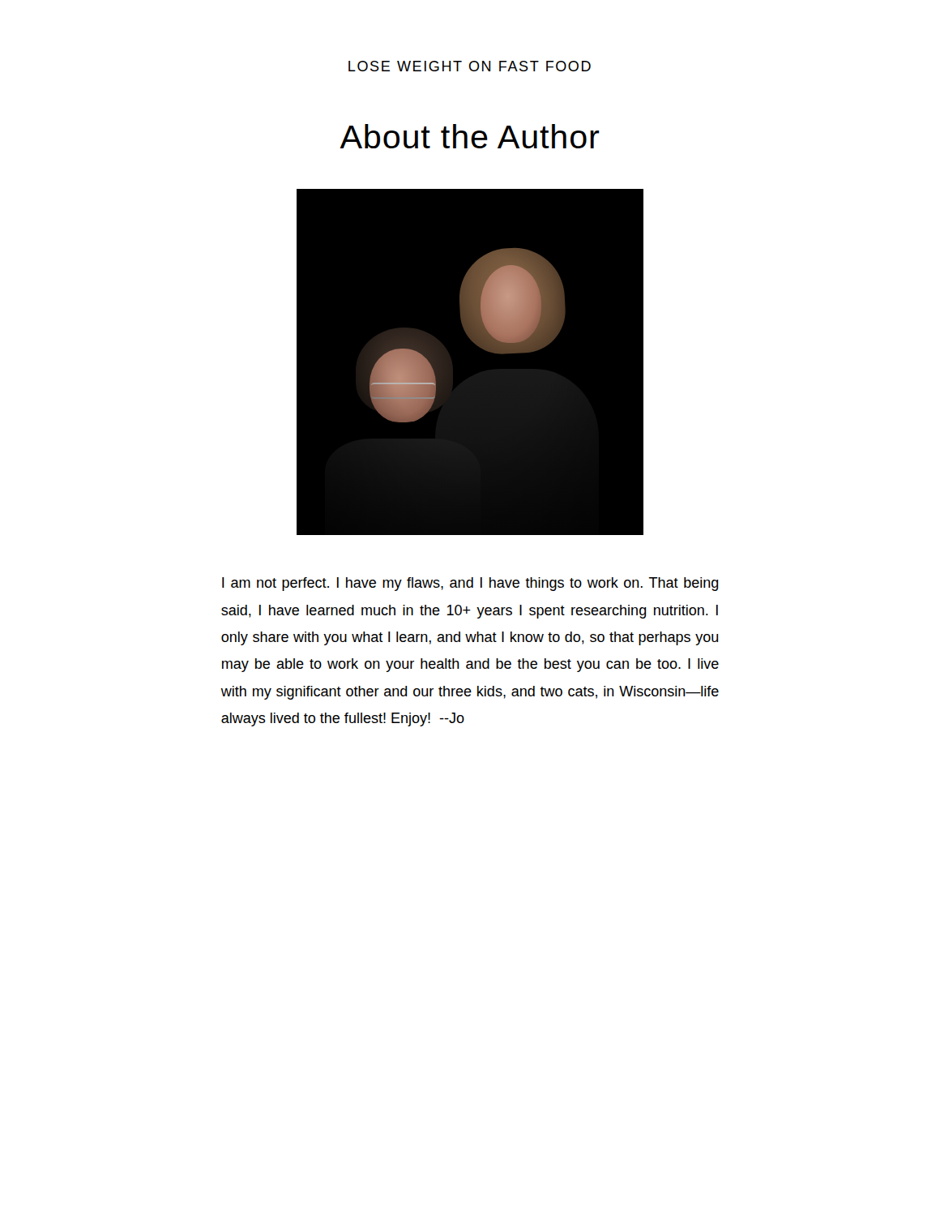LOSE WEIGHT ON FAST FOOD
About the Author
I am not perfect. I have my flaws, and I have things to work on. That being said, I have learned much in the 10+ years I spent researching nutrition. I only share with you what I learn, and what I know to do, so that perhaps you may be able to work on your health and be the best you can be too. I live with my significant other and our three kids, and two cats, in Wisconsin—life always lived to the fullest! Enjoy! --Jo